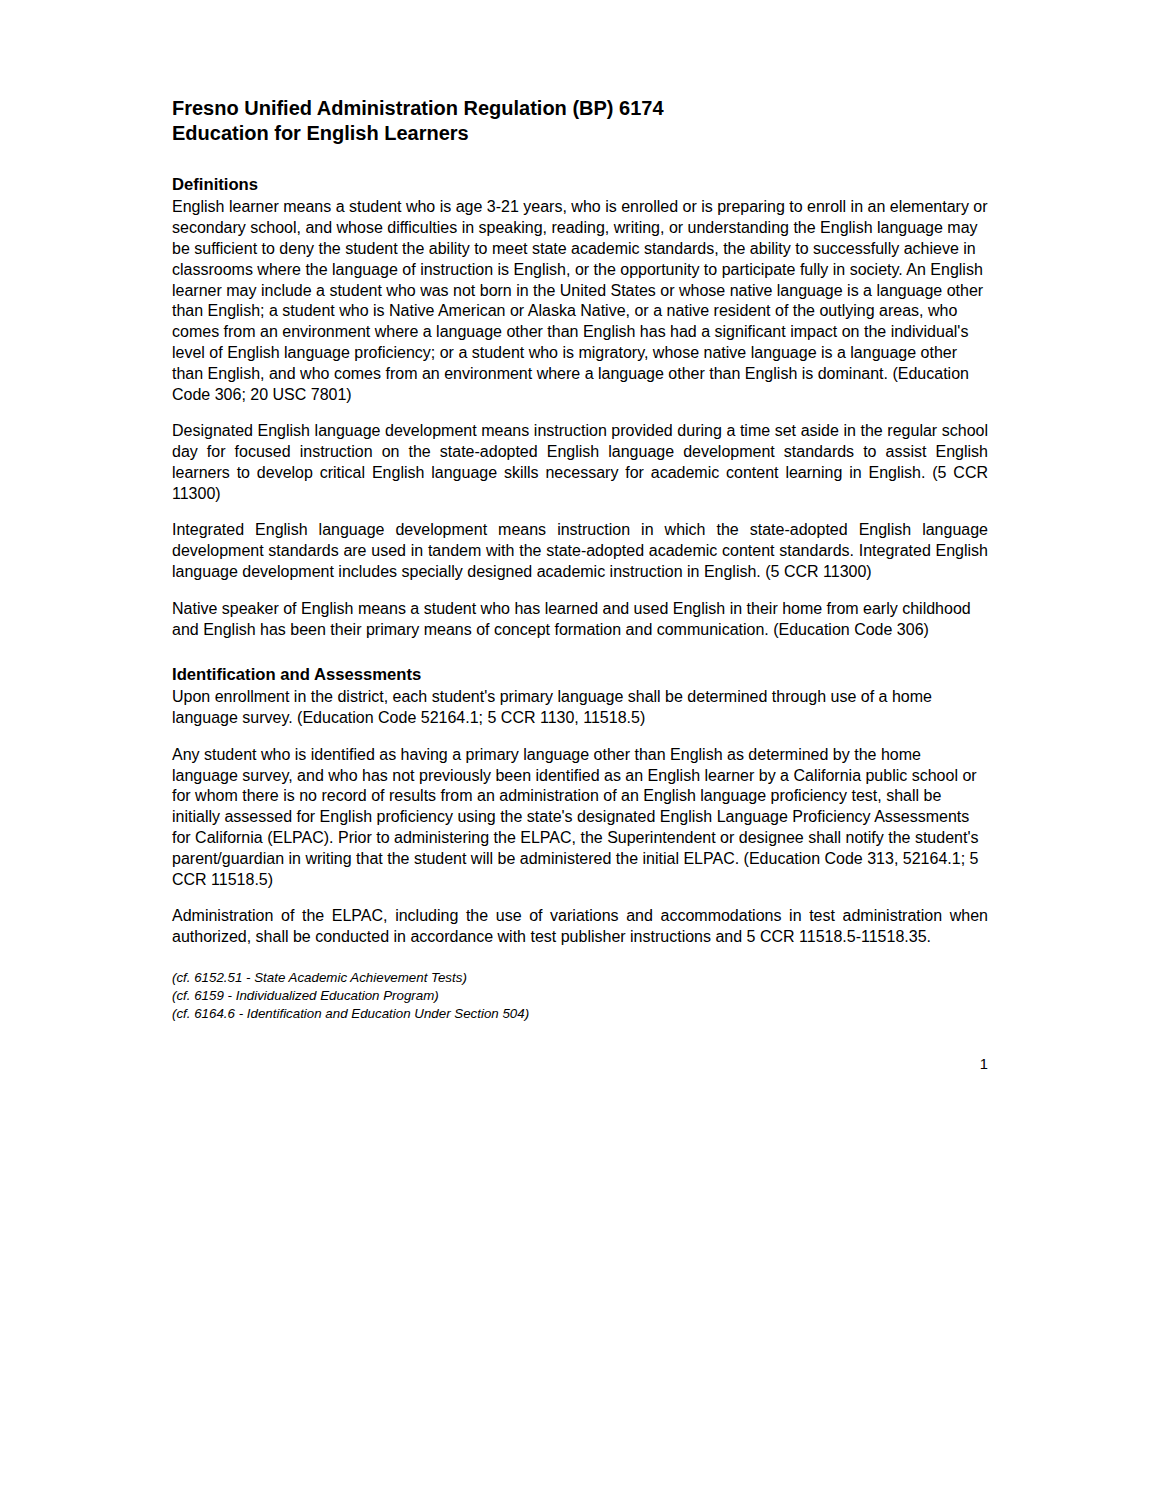Fresno Unified Administration Regulation (BP) 6174
Education for English Learners
Definitions
English learner means a student who is age 3-21 years, who is enrolled or is preparing to enroll in an elementary or secondary school, and whose difficulties in speaking, reading, writing, or understanding the English language may be sufficient to deny the student the ability to meet state academic standards, the ability to successfully achieve in classrooms where the language of instruction is English, or the opportunity to participate fully in society. An English learner may include a student who was not born in the United States or whose native language is a language other than English; a student who is Native American or Alaska Native, or a native resident of the outlying areas, who comes from an environment where a language other than English has had a significant impact on the individual's level of English language proficiency; or a student who is migratory, whose native language is a language other than English, and who comes from an environment where a language other than English is dominant. (Education Code 306; 20 USC 7801)
Designated English language development means instruction provided during a time set aside in the regular school day for focused instruction on the state-adopted English language development standards to assist English learners to develop critical English language skills necessary for academic content learning in English. (5 CCR 11300)
Integrated English language development means instruction in which the state-adopted English language development standards are used in tandem with the state-adopted academic content standards. Integrated English language development includes specially designed academic instruction in English. (5 CCR 11300)
Native speaker of English means a student who has learned and used English in their home from early childhood and English has been their primary means of concept formation and communication. (Education Code 306)
Identification and Assessments
Upon enrollment in the district, each student's primary language shall be determined through use of a home language survey. (Education Code 52164.1; 5 CCR 1130, 11518.5)
Any student who is identified as having a primary language other than English as determined by the home language survey, and who has not previously been identified as an English learner by a California public school or for whom there is no record of results from an administration of an English language proficiency test, shall be initially assessed for English proficiency using the state's designated English Language Proficiency Assessments for California (ELPAC). Prior to administering the ELPAC, the Superintendent or designee shall notify the student's parent/guardian in writing that the student will be administered the initial ELPAC. (Education Code 313, 52164.1; 5 CCR 11518.5)
Administration of the ELPAC, including the use of variations and accommodations in test administration when authorized, shall be conducted in accordance with test publisher instructions and 5 CCR 11518.5-11518.35.
(cf. 6152.51 - State Academic Achievement Tests) (cf. 6159 - Individualized Education Program) (cf. 6164.6 - Identification and Education Under Section 504)
1